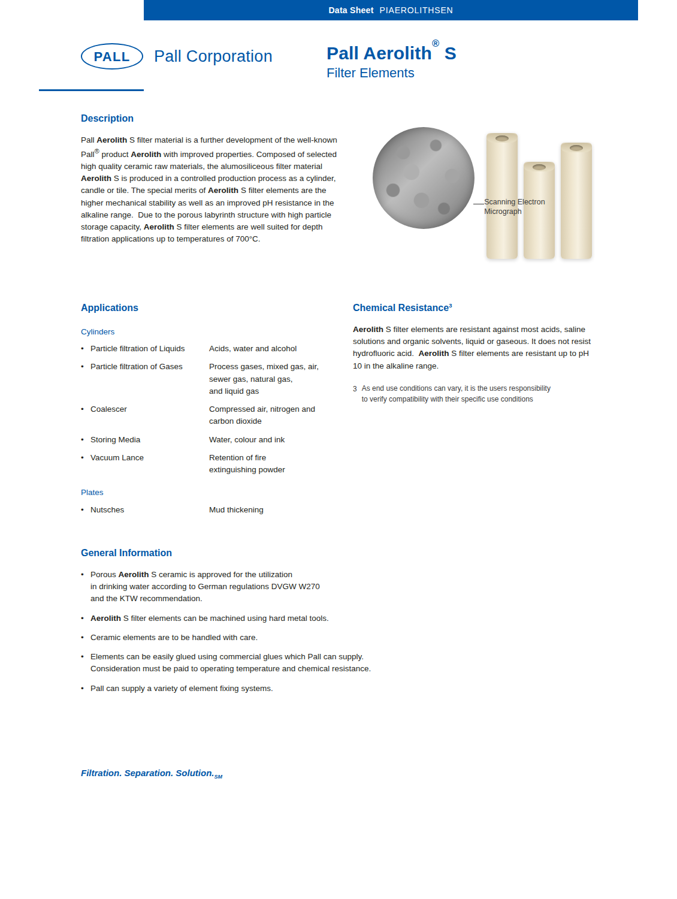Data Sheet PIAEROLITHSEN
PALL
Pall Corporation
Pall Aerolith® S
Filter Elements
Description
Pall Aerolith S filter material is a further development of the well-known Pall® product Aerolith with improved properties. Composed of selected high quality ceramic raw materials, the alumosiliceous filter material Aerolith S is produced in a controlled production process as a cylinder, candle or tile. The special merits of Aerolith S filter elements are the higher mechanical stability as well as an improved pH resistance in the alkaline range. Due to the porous labyrinth structure with high particle storage capacity, Aerolith S filter elements are well suited for depth filtration applications up to temperatures of 700°C.
Scanning Electron
Micrograph
Applications
Cylinders
Particle filtration of Liquids
Acids, water and alcohol
Particle filtration of Gases
Process gases, mixed gas, air, sewer gas, natural gas,
and liquid gas
Coalescer
Compressed air, nitrogen and carbon dioxide
Storing Media
Water, colour and ink
Vacuum Lance
Retention of fire
extinguishing powder
Plates
Nutsches
Mud thickening
Chemical Resistance3
Aerolith S filter elements are resistant against most acids, saline solutions and organic solvents, liquid or gaseous. It does not resist hydrofluoric acid. Aerolith S filter elements are resistant up to pH 10 in the alkaline range.
3
As end use conditions can vary, it is the users responsibility
to verify compatibility with their specific use conditions
General Information
Porous Aerolith S ceramic is approved for the utilization
in drinking water according to German regulations DVGW W270
and the KTW recommendation.
Aerolith S filter elements can be machined using hard metal tools.
Ceramic elements are to be handled with care.
Elements can be easily glued using commercial glues which Pall can supply.
Consideration must be paid to operating temperature and chemical resistance.
Pall can supply a variety of element fixing systems.
Filtration. Separation. Solution.SM